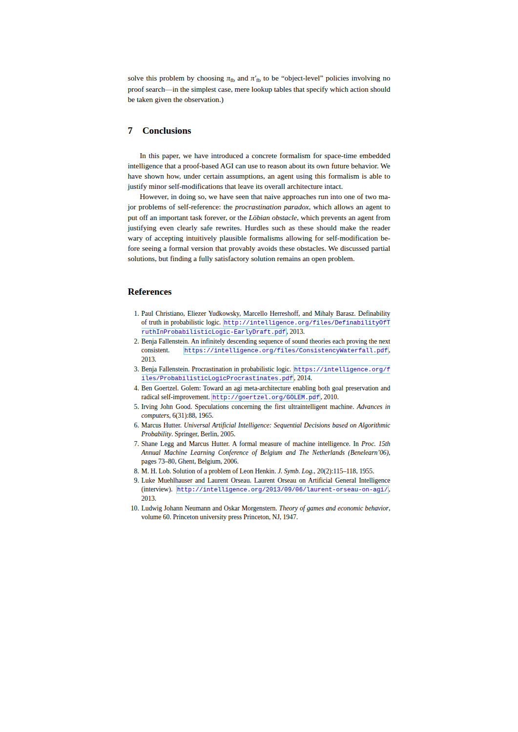solve this problem by choosing πfb and π′fb to be “object-level” policies involving no proof search—in the simplest case, mere lookup tables that specify which action should be taken given the observation.)
7 Conclusions
In this paper, we have introduced a concrete formalism for space-time embedded intelligence that a proof-based AGI can use to reason about its own future behavior. We have shown how, under certain assumptions, an agent using this formalism is able to justify minor self-modifications that leave its overall architecture intact.
However, in doing so, we have seen that naive approaches run into one of two major problems of self-reference: the procrastination paradox, which allows an agent to put off an important task forever, or the Löbian obstacle, which prevents an agent from justifying even clearly safe rewrites. Hurdles such as these should make the reader wary of accepting intuitively plausible formalisms allowing for self-modification before seeing a formal version that provably avoids these obstacles. We discussed partial solutions, but finding a fully satisfactory solution remains an open problem.
References
Paul Christiano, Eliezer Yudkowsky, Marcello Herreshoff, and Mihaly Barasz. Definability of truth in probabilistic logic. http://intelligence.org/files/DefinabilityOfTruthInProbabilisticLogic-EarlyDraft.pdf, 2013.
Benja Fallenstein. An infinitely descending sequence of sound theories each proving the next consistent. https://intelligence.org/files/ConsistencyWaterfall.pdf, 2013.
Benja Fallenstein. Procrastination in probabilistic logic. https://intelligence.org/files/ProbabilisticLogicProcrastinates.pdf, 2014.
Ben Goertzel. Golem: Toward an agi meta-architecture enabling both goal preservation and radical self-improvement. http://goertzel.org/GOLEM.pdf, 2010.
Irving John Good. Speculations concerning the first ultraintelligent machine. Advances in computers, 6(31):88, 1965.
Marcus Hutter. Universal Artificial Intelligence: Sequential Decisions based on Algorithmic Probability. Springer, Berlin, 2005.
Shane Legg and Marcus Hutter. A formal measure of machine intelligence. In Proc. 15th Annual Machine Learning Conference of Belgium and The Netherlands (Benelearn’06), pages 73–80, Ghent, Belgium, 2006.
M. H. Lob. Solution of a problem of Leon Henkin. J. Symb. Log., 20(2):115–118, 1955.
Luke Muehlhauser and Laurent Orseau. Laurent Orseau on Artificial General Intelligence (interview). http://intelligence.org/2013/09/06/laurent-orseau-on-agi/, 2013.
Ludwig Johann Neumann and Oskar Morgenstern. Theory of games and economic behavior, volume 60. Princeton university press Princeton, NJ, 1947.